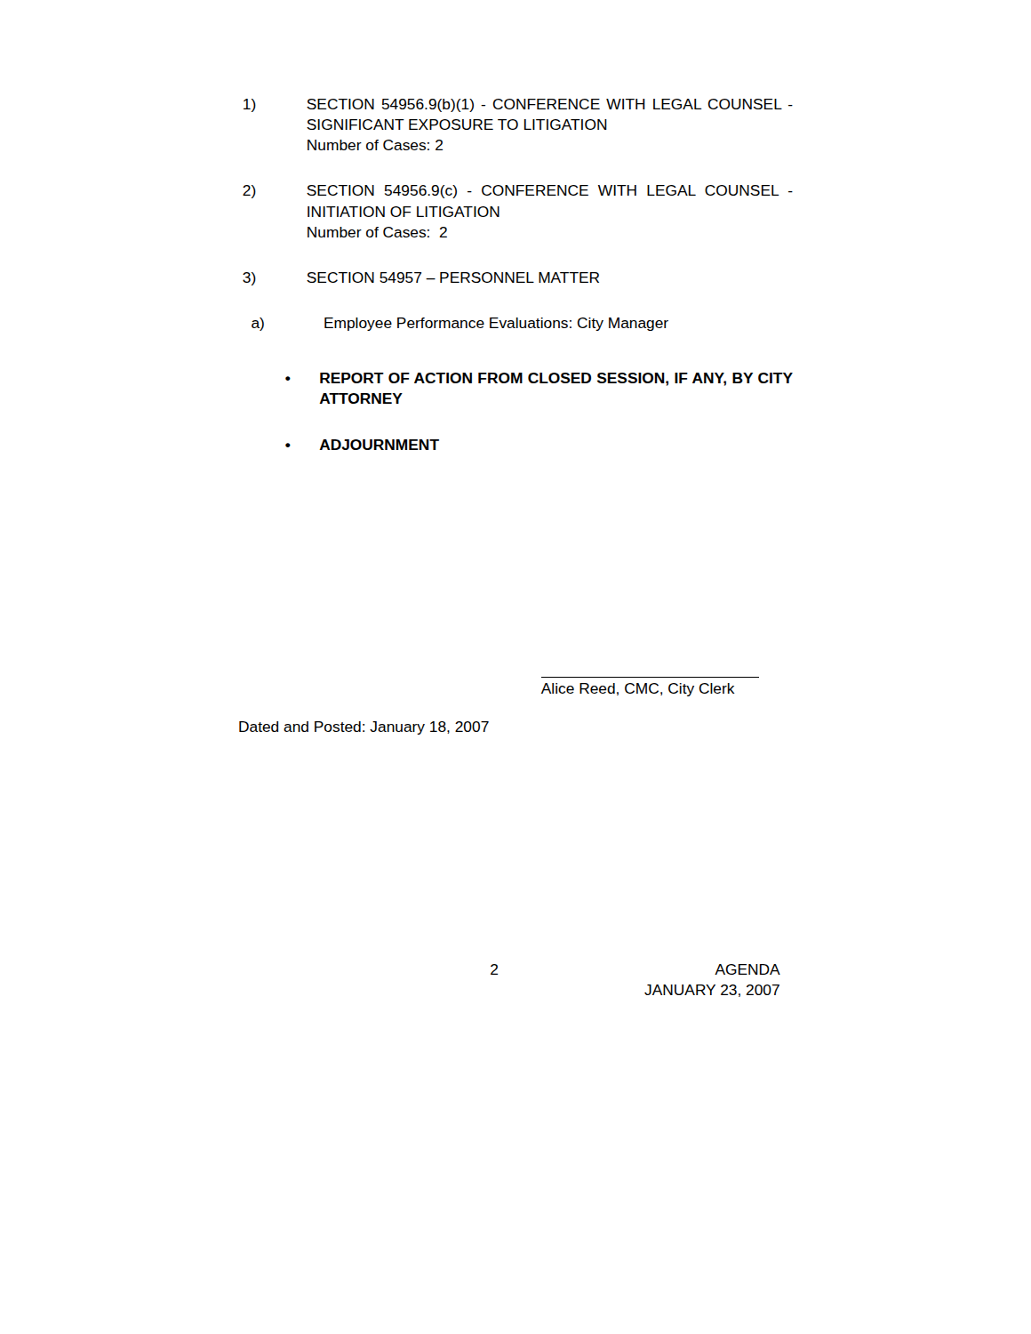1)
SECTION 54956.9(b)(1) - CONFERENCE WITH LEGAL COUNSEL - SIGNIFICANT EXPOSURE TO LITIGATION
Number of Cases: 2
2)
SECTION 54956.9(c) - CONFERENCE WITH LEGAL COUNSEL - INITIATION OF LITIGATION
Number of Cases: 2
3)
SECTION 54957 – PERSONNEL MATTER
a)
Employee Performance Evaluations: City Manager
REPORT OF ACTION FROM CLOSED SESSION, IF ANY, BY CITY ATTORNEY
ADJOURNMENT
Alice Reed, CMC, City Clerk
Dated and Posted: January 18, 2007
2
AGENDA
JANUARY 23, 2007